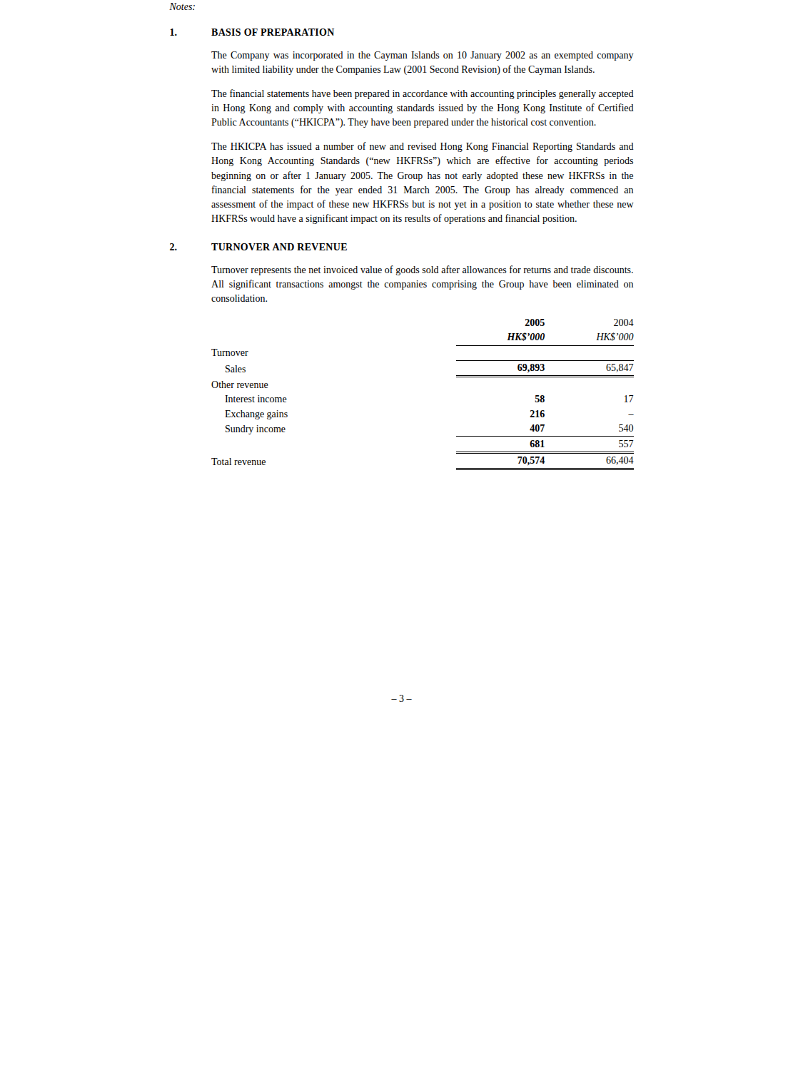Notes:
1.
BASIS OF PREPARATION
The Company was incorporated in the Cayman Islands on 10 January 2002 as an exempted company with limited liability under the Companies Law (2001 Second Revision) of the Cayman Islands.
The financial statements have been prepared in accordance with accounting principles generally accepted in Hong Kong and comply with accounting standards issued by the Hong Kong Institute of Certified Public Accountants (“HKICPA”). They have been prepared under the historical cost convention.
The HKICPA has issued a number of new and revised Hong Kong Financial Reporting Standards and Hong Kong Accounting Standards (“new HKFRSs”) which are effective for accounting periods beginning on or after 1 January 2005. The Group has not early adopted these new HKFRSs in the financial statements for the year ended 31 March 2005. The Group has already commenced an assessment of the impact of these new HKFRSs but is not yet in a position to state whether these new HKFRSs would have a significant impact on its results of operations and financial position.
2.
TURNOVER AND REVENUE
Turnover represents the net invoiced value of goods sold after allowances for returns and trade discounts. All significant transactions amongst the companies comprising the Group have been eliminated on consolidation.
| | 2005 | 2004 |
| | HK$’000 | HK$’000 |
| Turnover | | |
| Sales | 69,893 | 65,847 |
| Other revenue | | |
| Interest income | 58 | 17 |
| Exchange gains | 216 | – |
| Sundry income | 407 | 540 |
| | 681 | 557 |
| Total revenue | 70,574 | 66,404 |
– 3 –